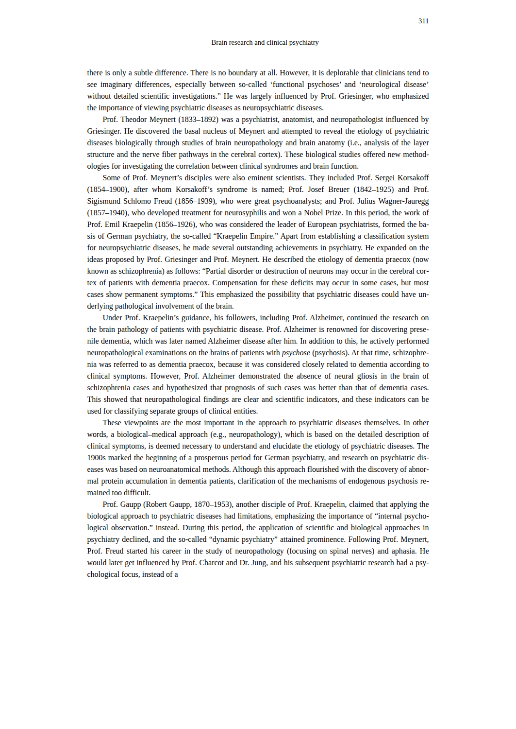311
Brain research and clinical psychiatry
there is only a subtle difference. There is no boundary at all. However, it is deplorable that clinicians tend to see imaginary differences, especially between so-called ‘functional psychoses’ and ‘neurological disease’ without detailed scientific investigations.” He was largely influenced by Prof. Griesinger, who emphasized the importance of viewing psychiatric diseases as neuropsychiatric diseases.
Prof. Theodor Meynert (1833–1892) was a psychiatrist, anatomist, and neuropathologist influenced by Griesinger. He discovered the basal nucleus of Meynert and attempted to reveal the etiology of psychiatric diseases biologically through studies of brain neuropathology and brain anatomy (i.e., analysis of the layer structure and the nerve fiber pathways in the cerebral cortex). These biological studies offered new methodologies for investigating the correlation between clinical syndromes and brain function.
Some of Prof. Meynert’s disciples were also eminent scientists. They included Prof. Sergei Korsakoff (1854–1900), after whom Korsakoff’s syndrome is named; Prof. Josef Breuer (1842–1925) and Prof. Sigismund Schlomo Freud (1856–1939), who were great psychoanalysts; and Prof. Julius Wagner-Jauregg (1857–1940), who developed treatment for neurosyphilis and won a Nobel Prize. In this period, the work of Prof. Emil Kraepelin (1856–1926), who was considered the leader of European psychiatrists, formed the basis of German psychiatry, the so-called “Kraepelin Empire.” Apart from establishing a classification system for neuropsychiatric diseases, he made several outstanding achievements in psychiatry. He expanded on the ideas proposed by Prof. Griesinger and Prof. Meynert. He described the etiology of dementia praecox (now known as schizophrenia) as follows: “Partial disorder or destruction of neurons may occur in the cerebral cortex of patients with dementia praecox. Compensation for these deficits may occur in some cases, but most cases show permanent symptoms.” This emphasized the possibility that psychiatric diseases could have underlying pathological involvement of the brain.
Under Prof. Kraepelin’s guidance, his followers, including Prof. Alzheimer, continued the research on the brain pathology of patients with psychiatric disease. Prof. Alzheimer is renowned for discovering presenile dementia, which was later named Alzheimer disease after him. In addition to this, he actively performed neuropathological examinations on the brains of patients with psychose (psychosis). At that time, schizophrenia was referred to as dementia praecox, because it was considered closely related to dementia according to clinical symptoms. However, Prof. Alzheimer demonstrated the absence of neural gliosis in the brain of schizophrenia cases and hypothesized that prognosis of such cases was better than that of dementia cases. This showed that neuropathological findings are clear and scientific indicators, and these indicators can be used for classifying separate groups of clinical entities.
These viewpoints are the most important in the approach to psychiatric diseases themselves. In other words, a biological–medical approach (e.g., neuropathology), which is based on the detailed description of clinical symptoms, is deemed necessary to understand and elucidate the etiology of psychiatric diseases. The 1900s marked the beginning of a prosperous period for German psychiatry, and research on psychiatric diseases was based on neuroanatomical methods. Although this approach flourished with the discovery of abnormal protein accumulation in dementia patients, clarification of the mechanisms of endogenous psychosis remained too difficult.
Prof. Gaupp (Robert Gaupp, 1870–1953), another disciple of Prof. Kraepelin, claimed that applying the biological approach to psychiatric diseases had limitations, emphasizing the importance of “internal psychological observation.” instead. During this period, the application of scientific and biological approaches in psychiatry declined, and the so-called “dynamic psychiatry” attained prominence. Following Prof. Meynert, Prof. Freud started his career in the study of neuropathology (focusing on spinal nerves) and aphasia. He would later get influenced by Prof. Charcot and Dr. Jung, and his subsequent psychiatric research had a psychological focus, instead of a